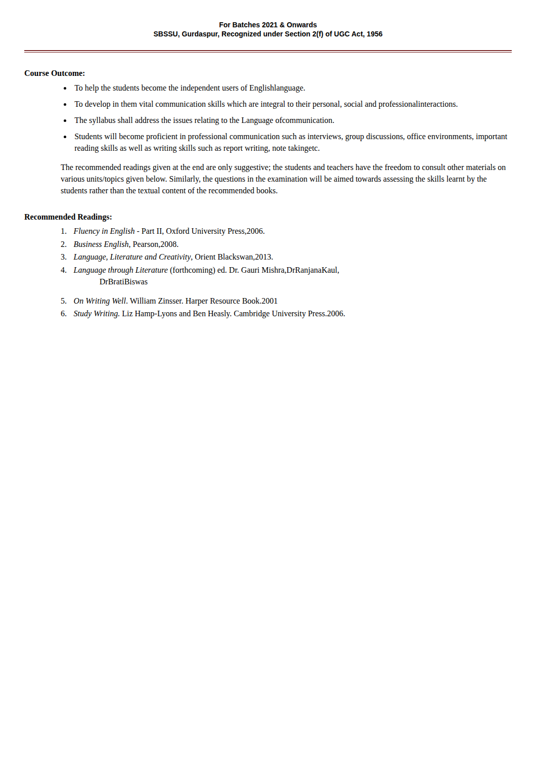For Batches 2021 & Onwards
SBSSU, Gurdaspur, Recognized under Section 2(f) of UGC Act, 1956
Course Outcome:
To help the students become the independent users of Englishlanguage.
To develop in them vital communication skills which are integral to their personal, social and professionalinteractions.
The syllabus shall address the issues relating to the Language ofcommunication.
Students will become proficient in professional communication such as interviews, group discussions, office environments, important reading skills as well as writing skills such as report writing, note takingetc.
The recommended readings given at the end are only suggestive; the students and teachers have the freedom to consult other materials on various units/topics given below. Similarly, the questions in the examination will be aimed towards assessing the skills learnt by the students rather than the textual content of the recommended books.
Recommended Readings:
Fluency in English - Part II, Oxford University Press,2006.
Business English, Pearson,2008.
Language, Literature and Creativity, Orient Blackswan,2013.
Language through Literature (forthcoming) ed. Dr. Gauri Mishra,DrRanjanaKaul, DrBratiBiswas
On Writing Well. William Zinsser. Harper Resource Book.2001
Study Writing. Liz Hamp-Lyons and Ben Heasly. Cambridge University Press.2006.